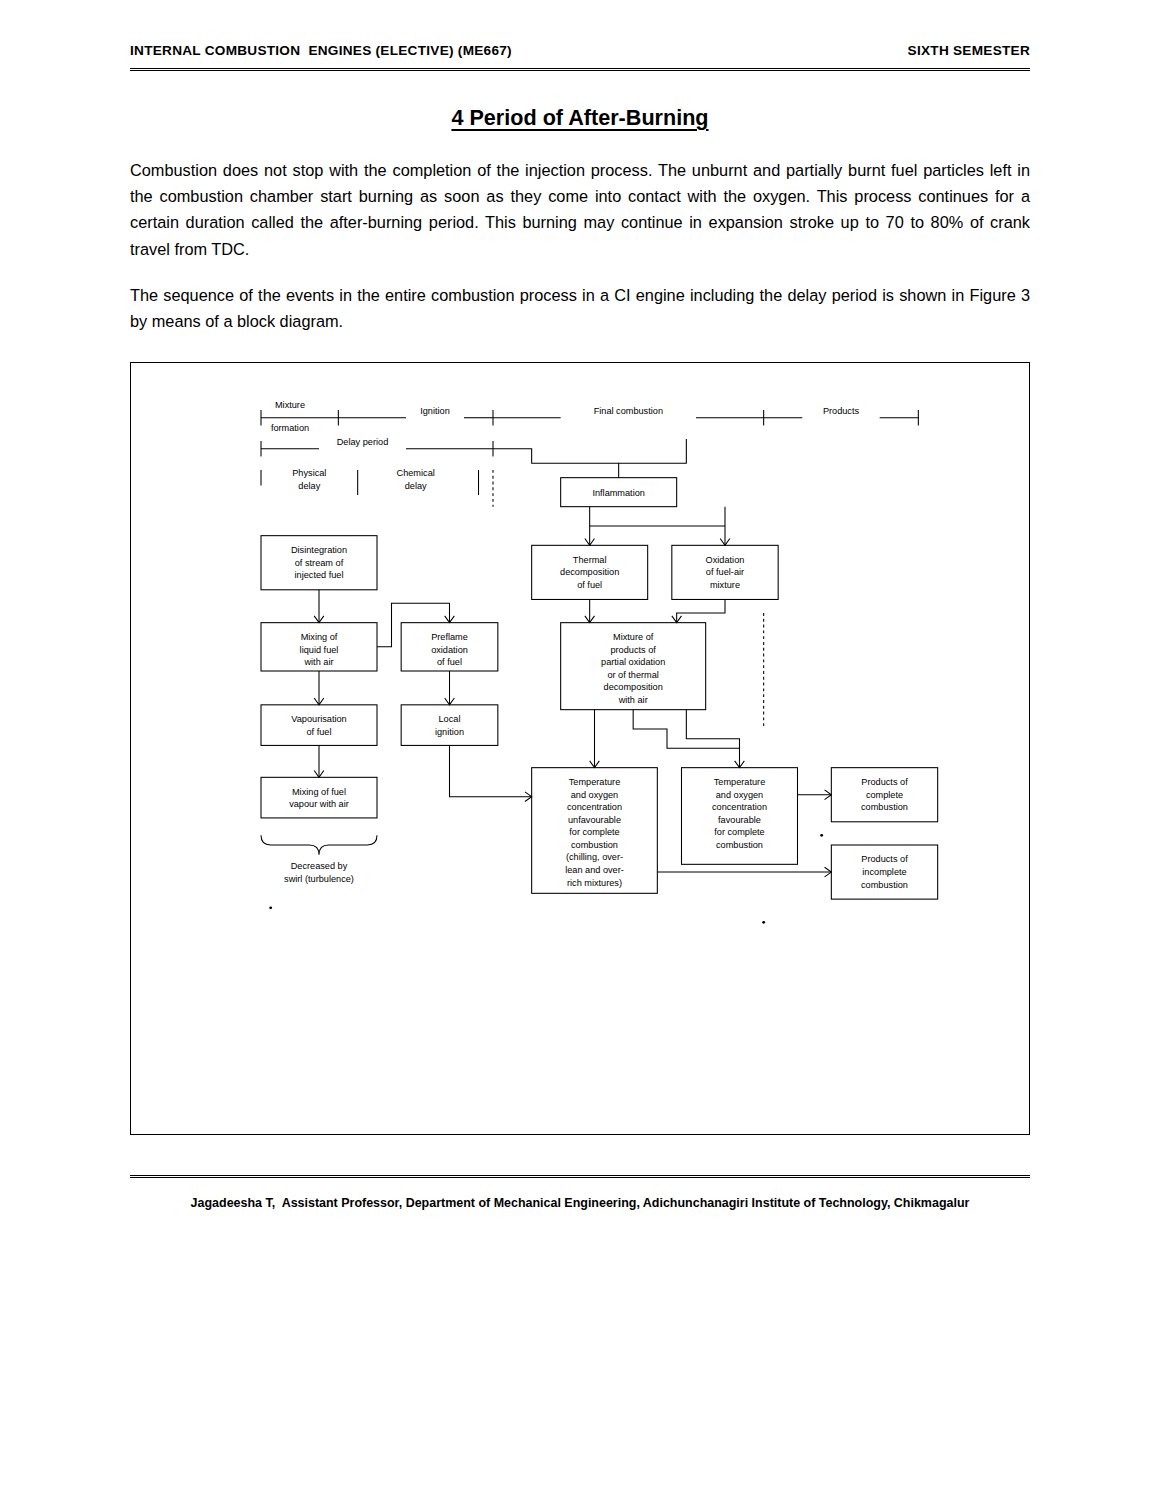Internal Combustion Engines (Elective) (ME667) Sixth Semester
4 Period of After-Burning
Combustion does not stop with the completion of the injection process. The unburnt and partially burnt fuel particles left in the combustion chamber start burning as soon as they come into contact with the oxygen. This process continues for a certain duration called the after-burning period. This burning may continue in expansion stroke up to 70 to 80% of crank travel from TDC.
The sequence of the events in the entire combustion process in a CI engine including the delay period is shown in Figure 3 by means of a block diagram.
Mixture formation Ignition Final combustion Products Delay period Physical delay Chemical delay Inflammation Disintegration of stream of injected fuel Mixing of liquid fuel with air Vapourisation of fuel Mixing of fuel vapour with air Decreased by swirl (turbulence) Preflame oxidation of fuel Local ignition Thermal decomposition of fuel Oxidation of fuel-air mixture Mixture of products of partial oxidation or of thermal decomposition with air Temperature and oxygen concentration unfavourable for complete combustion (chilling, over- lean and over- rich mixtures) Temperature and oxygen concentration favourable for complete combustion Products of complete combustion Products of incomplete combustion
Jagadeesha T, Assistant Professor, Department of Mechanical Engineering, Adichunchanagiri Institute of Technology, Chikmagalur